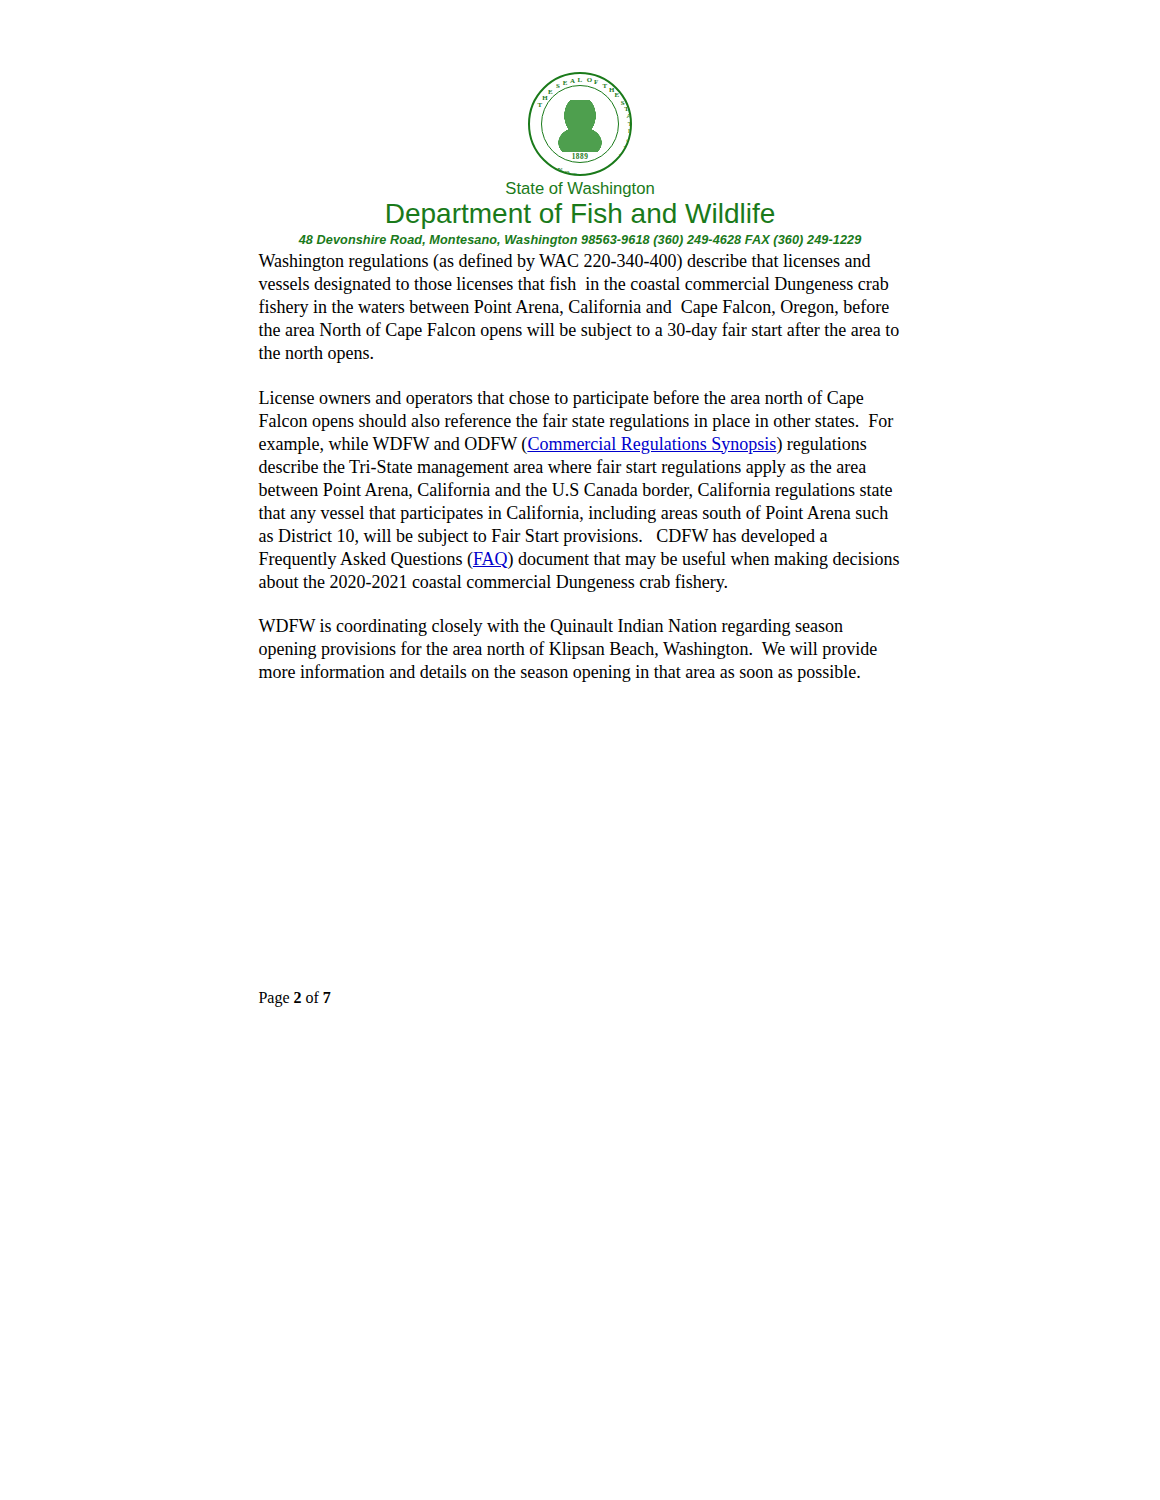T H E S E A L O F T H E S T A T E O F W A S H I N G T O N
1889
State of Washington
Department of Fish and Wildlife
48 Devonshire Road, Montesano, Washington 98563-9618 (360) 249-4628 FAX (360) 249-1229
Washington regulations (as defined by WAC 220-340-400) describe that licenses and vessels designated to those licenses that fish in the coastal commercial Dungeness crab fishery in the waters between Point Arena, California and Cape Falcon, Oregon, before the area North of Cape Falcon opens will be subject to a 30-day fair start after the area to the north opens.
License owners and operators that chose to participate before the area north of Cape Falcon opens should also reference the fair state regulations in place in other states. For example, while WDFW and ODFW (Commercial Regulations Synopsis) regulations describe the Tri-State management area where fair start regulations apply as the area between Point Arena, California and the U.S Canada border, California regulations state that any vessel that participates in California, including areas south of Point Arena such as District 10, will be subject to Fair Start provisions. CDFW has developed a Frequently Asked Questions (FAQ) document that may be useful when making decisions about the 2020-2021 coastal commercial Dungeness crab fishery.
WDFW is coordinating closely with the Quinault Indian Nation regarding season opening provisions for the area north of Klipsan Beach, Washington. We will provide more information and details on the season opening in that area as soon as possible.
Page 2 of 7